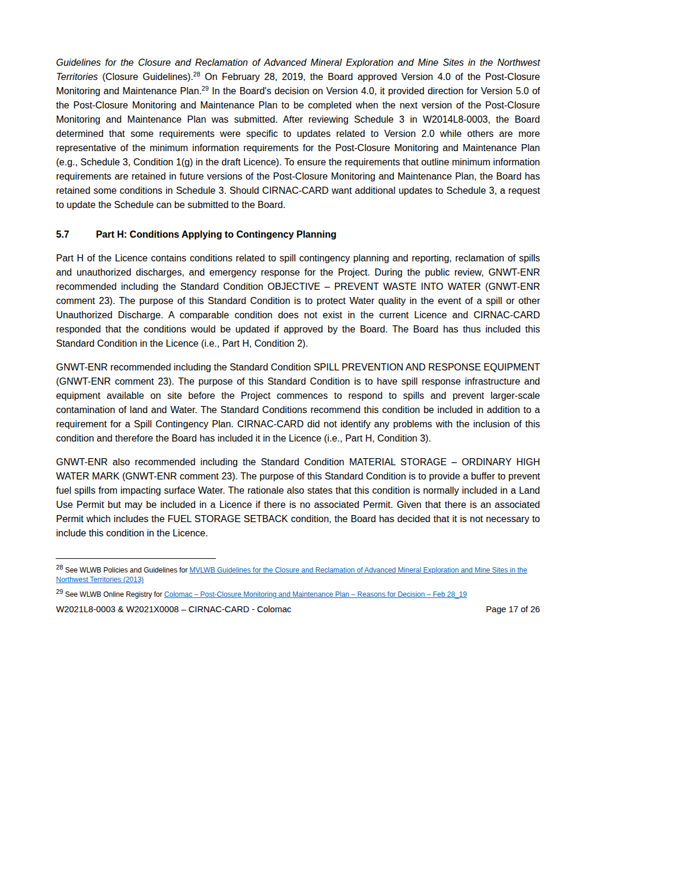Guidelines for the Closure and Reclamation of Advanced Mineral Exploration and Mine Sites in the Northwest Territories (Closure Guidelines).28 On February 28, 2019, the Board approved Version 4.0 of the Post-Closure Monitoring and Maintenance Plan.29 In the Board's decision on Version 4.0, it provided direction for Version 5.0 of the Post-Closure Monitoring and Maintenance Plan to be completed when the next version of the Post-Closure Monitoring and Maintenance Plan was submitted. After reviewing Schedule 3 in W2014L8-0003, the Board determined that some requirements were specific to updates related to Version 2.0 while others are more representative of the minimum information requirements for the Post-Closure Monitoring and Maintenance Plan (e.g., Schedule 3, Condition 1(g) in the draft Licence). To ensure the requirements that outline minimum information requirements are retained in future versions of the Post-Closure Monitoring and Maintenance Plan, the Board has retained some conditions in Schedule 3. Should CIRNAC-CARD want additional updates to Schedule 3, a request to update the Schedule can be submitted to the Board.
5.7 Part H: Conditions Applying to Contingency Planning
Part H of the Licence contains conditions related to spill contingency planning and reporting, reclamation of spills and unauthorized discharges, and emergency response for the Project. During the public review, GNWT-ENR recommended including the Standard Condition OBJECTIVE – PREVENT WASTE INTO WATER (GNWT-ENR comment 23). The purpose of this Standard Condition is to protect Water quality in the event of a spill or other Unauthorized Discharge. A comparable condition does not exist in the current Licence and CIRNAC-CARD responded that the conditions would be updated if approved by the Board. The Board has thus included this Standard Condition in the Licence (i.e., Part H, Condition 2).
GNWT-ENR recommended including the Standard Condition SPILL PREVENTION AND RESPONSE EQUIPMENT (GNWT-ENR comment 23). The purpose of this Standard Condition is to have spill response infrastructure and equipment available on site before the Project commences to respond to spills and prevent larger-scale contamination of land and Water. The Standard Conditions recommend this condition be included in addition to a requirement for a Spill Contingency Plan. CIRNAC-CARD did not identify any problems with the inclusion of this condition and therefore the Board has included it in the Licence (i.e., Part H, Condition 3).
GNWT-ENR also recommended including the Standard Condition MATERIAL STORAGE – ORDINARY HIGH WATER MARK (GNWT-ENR comment 23). The purpose of this Standard Condition is to provide a buffer to prevent fuel spills from impacting surface Water. The rationale also states that this condition is normally included in a Land Use Permit but may be included in a Licence if there is no associated Permit. Given that there is an associated Permit which includes the FUEL STORAGE SETBACK condition, the Board has decided that it is not necessary to include this condition in the Licence.
28 See WLWB Policies and Guidelines for MVLWB Guidelines for the Closure and Reclamation of Advanced Mineral Exploration and Mine Sites in the Northwest Territories (2013)
29 See WLWB Online Registry for Colomac – Post-Closure Monitoring and Maintenance Plan – Reasons for Decision – Feb 28_19
W2021L8-0003 & W2021X0008 – CIRNAC-CARD - Colomac Page 17 of 26